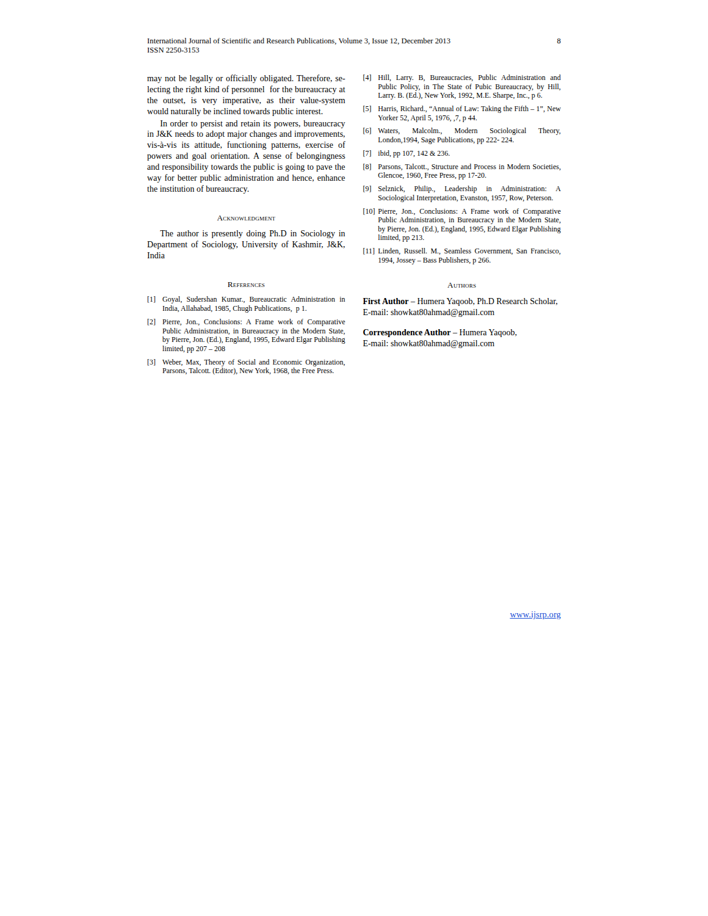International Journal of Scientific and Research Publications, Volume 3, Issue 12, December 2013
ISSN 2250-3153 8
may not be legally or officially obligated. Therefore, selecting the right kind of personnel for the bureaucracy at the outset, is very imperative, as their value-system would naturally be inclined towards public interest.
In order to persist and retain its powers, bureaucracy in J&K needs to adopt major changes and improvements, vis-à-vis its attitude, functioning patterns, exercise of powers and goal orientation. A sense of belongingness and responsibility towards the public is going to pave the way for better public administration and hence, enhance the institution of bureaucracy.
Acknowledgment
The author is presently doing Ph.D in Sociology in Department of Sociology, University of Kashmir, J&K, India
References
[1]
Goyal, Sudershan Kumar., Bureaucratic Administration in India, Allahabad, 1985, Chugh Publications, p 1.
[2]
Pierre, Jon., Conclusions: A Frame work of Comparative Public Administration, in Bureaucracy in the Modern State, by Pierre, Jon. (Ed.), England, 1995, Edward Elgar Publishing limited, pp 207 – 208
[3]
Weber, Max, Theory of Social and Economic Organization, Parsons, Talcott. (Editor), New York, 1968, the Free Press.
[4]
Hill, Larry. B, Bureaucracies, Public Administration and Public Policy, in The State of Pubic Bureaucracy, by Hill, Larry. B. (Ed.), New York, 1992, M.E. Sharpe, Inc., p 6.
[5]
Harris, Richard., “Annual of Law: Taking the Fifth – 1”, New Yorker 52, April 5, 1976, ,7, p 44.
[6]
Waters, Malcolm., Modern Sociological Theory, London,1994, Sage Publications, pp 222- 224.
[7]
ibid, pp 107, 142 & 236.
[8]
Parsons, Talcott., Structure and Process in Modern Societies, Glencoe, 1960, Free Press, pp 17-20.
[9]
Selznick, Philip., Leadership in Administration: A Sociological Interpretation, Evanston, 1957, Row, Peterson.
[10]
Pierre, Jon., Conclusions: A Frame work of Comparative Public Administration, in Bureaucracy in the Modern State, by Pierre, Jon. (Ed.), England, 1995, Edward Elgar Publishing limited, pp 213.
[11]
Linden, Russell. M., Seamless Government, San Francisco, 1994, Jossey – Bass Publishers, p 266.
Authors
First Author – Humera Yaqoob, Ph.D Research Scholar, E-mail: showkat80ahmad@gmail.com
Correspondence Author – Humera Yaqoob,
E-mail: showkat80ahmad@gmail.com
www.ijsrp.org